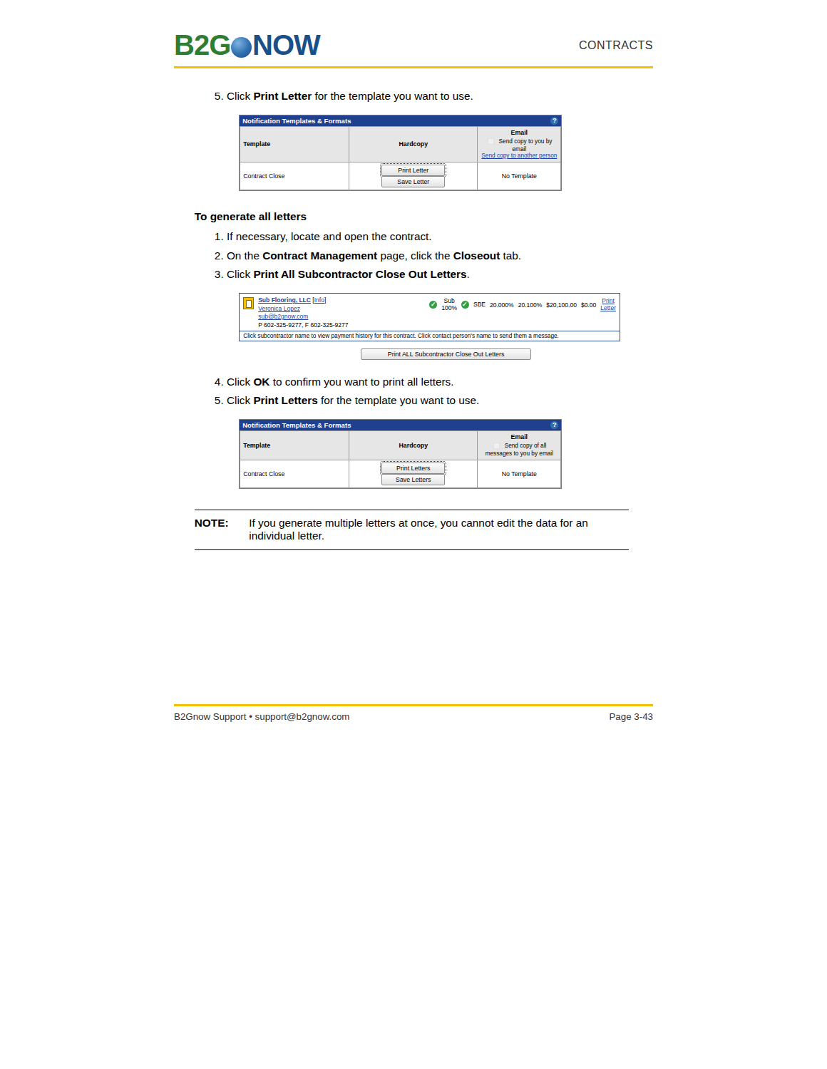B2G NOW
CONTRACTS
Click Print Letter for the template you want to use.
Notification Templates & Formats ?
| Template | Hardcopy | Email Send copy to you by email Send copy to another person |
| --- | --- | --- |
| Contract Close | Print Letter Save Letter | No Template |
To generate all letters
If necessary, locate and open the contract.
On the Contract Management page, click the Closeout tab.
Click Print All Subcontractor Close Out Letters.
Sub Flooring, LLC [Info]
Veronica Lopez
sub@b2gnow.com
P 602-325-9277, F 602-325-9277
✓ Sub
100% ✓ SBE 20.000% 20.100% $20,100.00 $0.00 Print
Letter
Click subcontractor name to view payment history for this contract. Click contact person's name to send them a message.
Print ALL Subcontractor Close Out Letters
Click OK to confirm you want to print all letters.
Click Print Letters for the template you want to use.
Notification Templates & Formats ?
| Template | Hardcopy | Email Send copy of all messages to you by email |
| --- | --- | --- |
| Contract Close | Print Letters Save Letters | No Template |
NOTE:
If you generate multiple letters at once, you cannot edit the data for an individual letter.
B2Gnow Support • support@b2gnow.com
Page 3-43